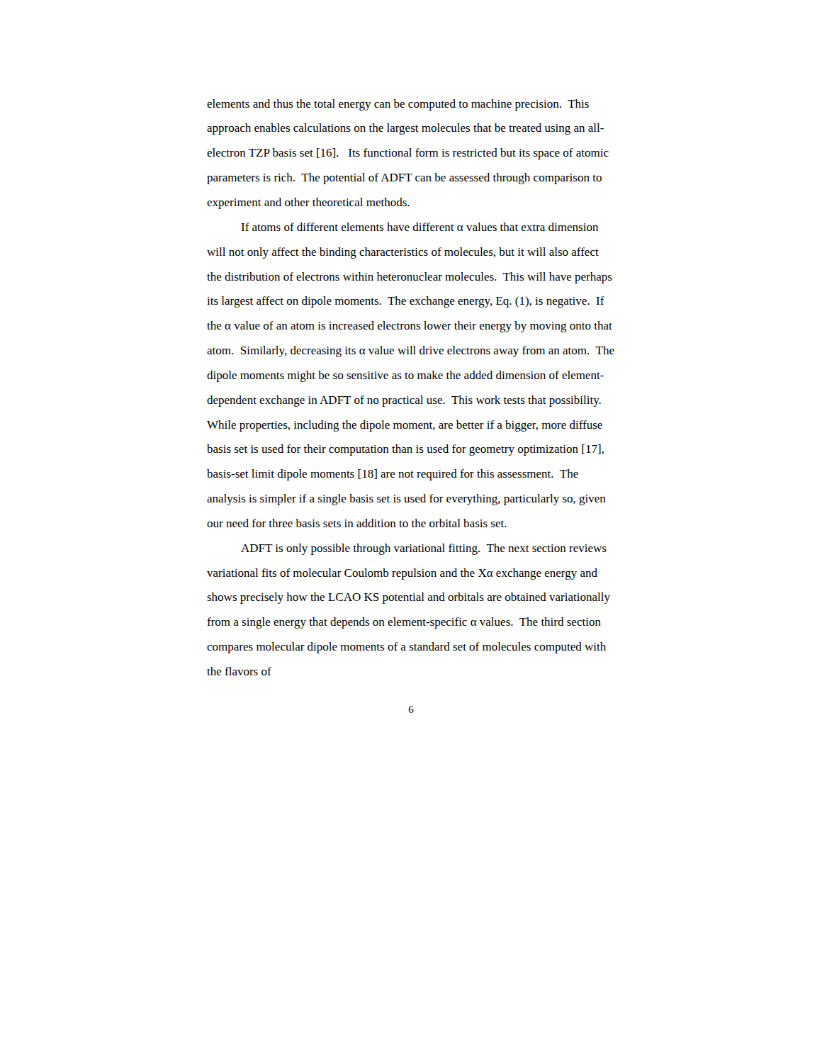elements and thus the total energy can be computed to machine precision. This approach enables calculations on the largest molecules that be treated using an all-electron TZP basis set [16]. Its functional form is restricted but its space of atomic parameters is rich. The potential of ADFT can be assessed through comparison to experiment and other theoretical methods.
If atoms of different elements have different α values that extra dimension will not only affect the binding characteristics of molecules, but it will also affect the distribution of electrons within heteronuclear molecules. This will have perhaps its largest affect on dipole moments. The exchange energy, Eq. (1), is negative. If the α value of an atom is increased electrons lower their energy by moving onto that atom. Similarly, decreasing its α value will drive electrons away from an atom. The dipole moments might be so sensitive as to make the added dimension of element-dependent exchange in ADFT of no practical use. This work tests that possibility. While properties, including the dipole moment, are better if a bigger, more diffuse basis set is used for their computation than is used for geometry optimization [17], basis-set limit dipole moments [18] are not required for this assessment. The analysis is simpler if a single basis set is used for everything, particularly so, given our need for three basis sets in addition to the orbital basis set.
ADFT is only possible through variational fitting. The next section reviews variational fits of molecular Coulomb repulsion and the Xα exchange energy and shows precisely how the LCAO KS potential and orbitals are obtained variationally from a single energy that depends on element-specific α values. The third section compares molecular dipole moments of a standard set of molecules computed with the flavors of
6